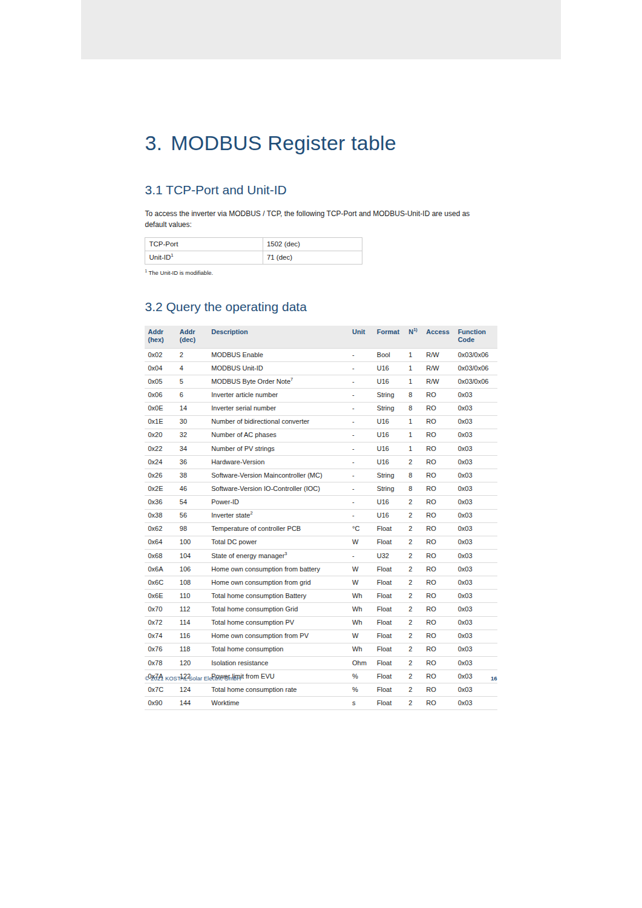3. MODBUS Register table
3.1 TCP-Port and Unit-ID
To access the inverter via MODBUS / TCP, the following TCP-Port and MODBUS-Unit-ID are used as default values:
| TCP-Port | 1502 (dec) |
| Unit-ID 1 | 71 (dec) |
1 The Unit-ID is modifiable.
3.2 Query the operating data
| Addr (hex) | Addr (dec) | Description | Unit | Format | N 1) | Access | Function Code |
| --- | --- | --- | --- | --- | --- | --- | --- |
| 0x02 | 2 | MODBUS Enable | - | Bool | 1 | R/W | 0x03/0x06 |
| 0x04 | 4 | MODBUS Unit-ID | - | U16 | 1 | R/W | 0x03/0x06 |
| 0x05 | 5 | MODBUS Byte Order Note 7 | - | U16 | 1 | R/W | 0x03/0x06 |
| 0x06 | 6 | Inverter article number | - | String | 8 | RO | 0x03 |
| 0x0E | 14 | Inverter serial number | - | String | 8 | RO | 0x03 |
| 0x1E | 30 | Number of bidirectional converter | - | U16 | 1 | RO | 0x03 |
| 0x20 | 32 | Number of AC phases | - | U16 | 1 | RO | 0x03 |
| 0x22 | 34 | Number of PV strings | - | U16 | 1 | RO | 0x03 |
| 0x24 | 36 | Hardware-Version | - | U16 | 2 | RO | 0x03 |
| 0x26 | 38 | Software-Version Maincontroller (MC) | - | String | 8 | RO | 0x03 |
| 0x2E | 46 | Software-Version IO-Controller (IOC) | - | String | 8 | RO | 0x03 |
| 0x36 | 54 | Power-ID | - | U16 | 2 | RO | 0x03 |
| 0x38 | 56 | Inverter state 2 | - | U16 | 2 | RO | 0x03 |
| 0x62 | 98 | Temperature of controller PCB | °C | Float | 2 | RO | 0x03 |
| 0x64 | 100 | Total DC power | W | Float | 2 | RO | 0x03 |
| 0x68 | 104 | State of energy manager 3 | - | U32 | 2 | RO | 0x03 |
| 0x6A | 106 | Home own consumption from battery | W | Float | 2 | RO | 0x03 |
| 0x6C | 108 | Home own consumption from grid | W | Float | 2 | RO | 0x03 |
| 0x6E | 110 | Total home consumption Battery | Wh | Float | 2 | RO | 0x03 |
| 0x70 | 112 | Total home consumption Grid | Wh | Float | 2 | RO | 0x03 |
| 0x72 | 114 | Total home consumption PV | Wh | Float | 2 | RO | 0x03 |
| 0x74 | 116 | Home own consumption from PV | W | Float | 2 | RO | 0x03 |
| 0x76 | 118 | Total home consumption | Wh | Float | 2 | RO | 0x03 |
| 0x78 | 120 | Isolation resistance | Ohm | Float | 2 | RO | 0x03 |
| 0x7A | 122 | Power limit from EVU | % | Float | 2 | RO | 0x03 |
| 0x7C | 124 | Total home consumption rate | % | Float | 2 | RO | 0x03 |
| 0x90 | 144 | Worktime | s | Float | 2 | RO | 0x03 |
© 2021 KOSTAL Solar Electric GmbH 16